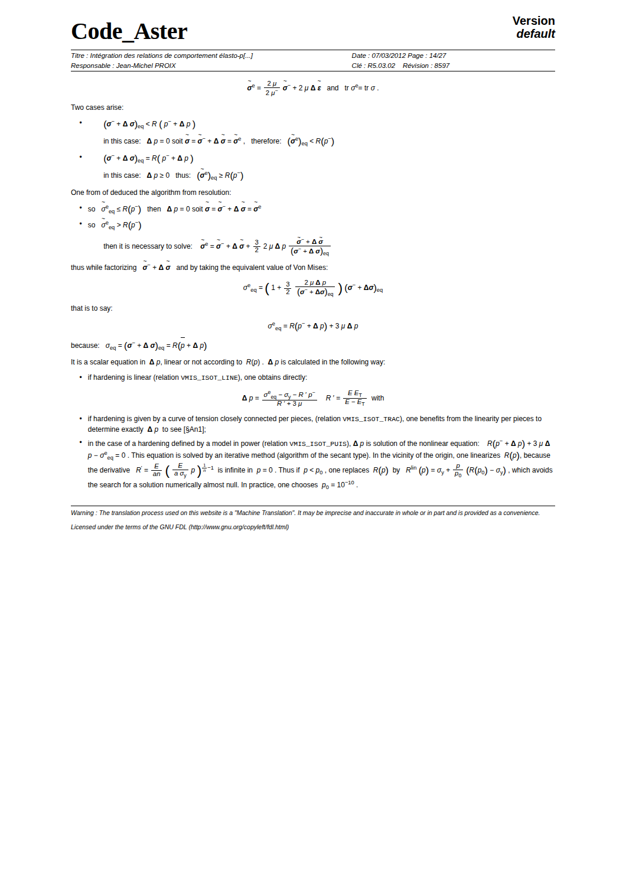Code_Aster
Version default
| Titre : Intégration des relations de comportement élasto-p[...] | Date : 07/03/2012 Page : 14/27 |
| Responsable : Jean-Michel PROIX | Clé : R5.03.02 Révision : 8597 |
~σ e = 2 μ 2 μ− ~σ− + 2 μ Δ ~ε and tr σe= tr σ .
Two cases arise:
(σ− + Δ σ) eq < R ( p− + Δ p )
in this case: Δ p = 0 soit ~σ = ~σ− + Δ ~σ = ~σ e , therefore: (~σ e) eq < R(p−)
(σ− + Δ σ) eq = R( p− + Δ p )
in this case: Δ p ≥ 0 thus: (~σ e) eq ≥ R(p−)
One from of deduced the algorithm from resolution:
so ~σ eeq ≤ R(p−) then Δ p = 0 soit ~σ = ~σ− + Δ ~σ = ~σ e
so ~σ eeq > R(p−)
then it is necessary to solve: ~σ e = ~σ− + Δ ~σ + 32 2 μ Δ p ~σ− + Δ ~σ (σ− + Δ σ) eq
thus while factorizing ~σ− + Δ ~σ and by taking the equivalent value of Von Mises:
σeeq = ( 1 + 32 2 μ Δ p (σ− + Δσ) eq ) (σ− + Δσ) eq
that is to say:
σeeq = R(p− + Δ p) + 3 μ Δ p
because: σeq = (σ− + Δ σ) eq = R( p + Δ p)
It is a scalar equation in Δ p, linear or not according to R(p) . Δ p is calculated in the following way:
if hardening is linear (relation VMIS_ISOT_LINE), one obtains directly:
Δ p = σeeq − σy − R ′ p− R ′ + 3 μ R ′ = E ET E − ET with
if hardening is given by a curve of tension closely connected per pieces, (relation VMIS_ISOT_TRAC), one benefits from the linearity per pieces to determine exactly Δ p to see [§An1];
in the case of a hardening defined by a model in power (relation VMIS_ISOT_PUIS), Δ p is solution of the nonlinear equation: R(p− + Δ p) + 3 μ Δ p − σeeq = 0 . This equation is solved by an iterative method (algorithm of the secant type). In the vicinity of the origin, one linearizes R(p), because the derivative R′ = Ean ( Ea σy p ) 1 n−1 is infinite in p = 0 . Thus if p < p 0 , one replaces R(p) by Rlin (p) = σy + pp 0 (R(p 0) − σy) , which avoids the search for a solution numerically almost null. In practice, one chooses p 0 = 10−10 .
Warning : The translation process used on this website is a "Machine Translation". It may be imprecise and inaccurate in whole or in part and is provided as a convenience.
Licensed under the terms of the GNU FDL (http://www.gnu.org/copyleft/fdl.html)